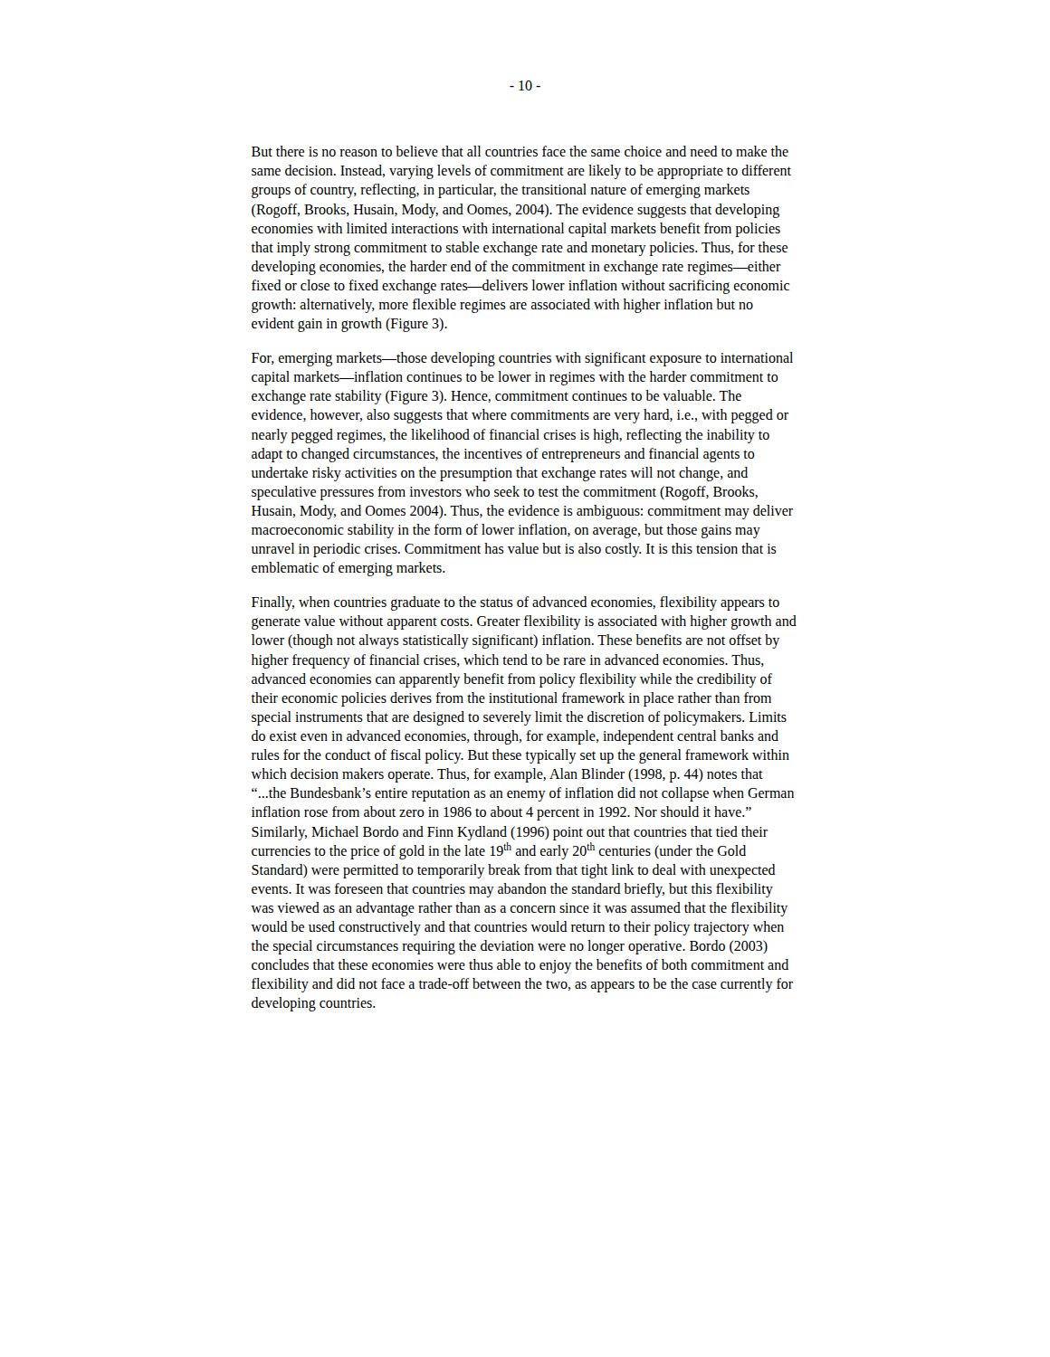- 10 -
But there is no reason to believe that all countries face the same choice and need to make the same decision. Instead, varying levels of commitment are likely to be appropriate to different groups of country, reflecting, in particular, the transitional nature of emerging markets (Rogoff, Brooks, Husain, Mody, and Oomes, 2004). The evidence suggests that developing economies with limited interactions with international capital markets benefit from policies that imply strong commitment to stable exchange rate and monetary policies. Thus, for these developing economies, the harder end of the commitment in exchange rate regimes—either fixed or close to fixed exchange rates—delivers lower inflation without sacrificing economic growth: alternatively, more flexible regimes are associated with higher inflation but no evident gain in growth (Figure 3).
For, emerging markets—those developing countries with significant exposure to international capital markets—inflation continues to be lower in regimes with the harder commitment to exchange rate stability (Figure 3). Hence, commitment continues to be valuable. The evidence, however, also suggests that where commitments are very hard, i.e., with pegged or nearly pegged regimes, the likelihood of financial crises is high, reflecting the inability to adapt to changed circumstances, the incentives of entrepreneurs and financial agents to undertake risky activities on the presumption that exchange rates will not change, and speculative pressures from investors who seek to test the commitment (Rogoff, Brooks, Husain, Mody, and Oomes 2004). Thus, the evidence is ambiguous: commitment may deliver macroeconomic stability in the form of lower inflation, on average, but those gains may unravel in periodic crises. Commitment has value but is also costly. It is this tension that is emblematic of emerging markets.
Finally, when countries graduate to the status of advanced economies, flexibility appears to generate value without apparent costs. Greater flexibility is associated with higher growth and lower (though not always statistically significant) inflation. These benefits are not offset by higher frequency of financial crises, which tend to be rare in advanced economies. Thus, advanced economies can apparently benefit from policy flexibility while the credibility of their economic policies derives from the institutional framework in place rather than from special instruments that are designed to severely limit the discretion of policymakers. Limits do exist even in advanced economies, through, for example, independent central banks and rules for the conduct of fiscal policy. But these typically set up the general framework within which decision makers operate. Thus, for example, Alan Blinder (1998, p. 44) notes that “...the Bundesbank’s entire reputation as an enemy of inflation did not collapse when German inflation rose from about zero in 1986 to about 4 percent in 1992. Nor should it have.” Similarly, Michael Bordo and Finn Kydland (1996) point out that countries that tied their currencies to the price of gold in the late 19th and early 20th centuries (under the Gold Standard) were permitted to temporarily break from that tight link to deal with unexpected events. It was foreseen that countries may abandon the standard briefly, but this flexibility was viewed as an advantage rather than as a concern since it was assumed that the flexibility would be used constructively and that countries would return to their policy trajectory when the special circumstances requiring the deviation were no longer operative. Bordo (2003) concludes that these economies were thus able to enjoy the benefits of both commitment and flexibility and did not face a trade-off between the two, as appears to be the case currently for developing countries.